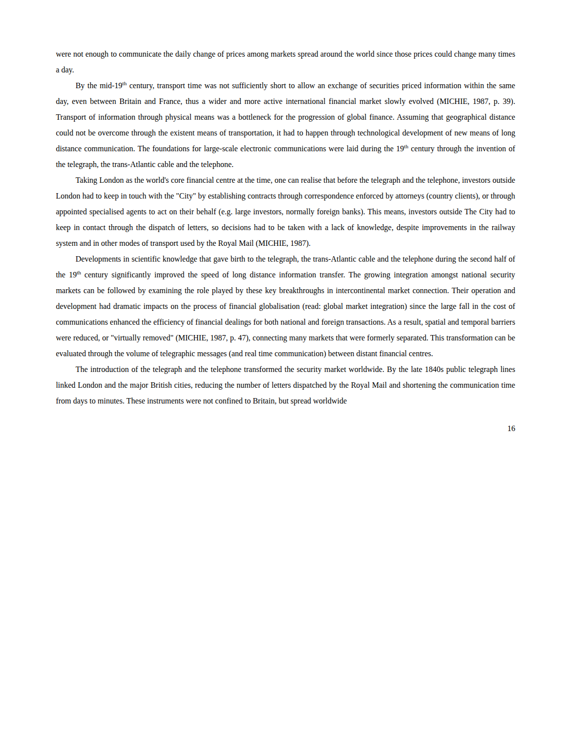were not enough to communicate the daily change of prices among markets spread around the world since those prices could change many times a day.
By the mid-19th century, transport time was not sufficiently short to allow an exchange of securities priced information within the same day, even between Britain and France, thus a wider and more active international financial market slowly evolved (MICHIE, 1987, p. 39). Transport of information through physical means was a bottleneck for the progression of global finance. Assuming that geographical distance could not be overcome through the existent means of transportation, it had to happen through technological development of new means of long distance communication. The foundations for large-scale electronic communications were laid during the 19th century through the invention of the telegraph, the trans-Atlantic cable and the telephone.
Taking London as the world's core financial centre at the time, one can realise that before the telegraph and the telephone, investors outside London had to keep in touch with the "City" by establishing contracts through correspondence enforced by attorneys (country clients), or through appointed specialised agents to act on their behalf (e.g. large investors, normally foreign banks). This means, investors outside The City had to keep in contact through the dispatch of letters, so decisions had to be taken with a lack of knowledge, despite improvements in the railway system and in other modes of transport used by the Royal Mail (MICHIE, 1987).
Developments in scientific knowledge that gave birth to the telegraph, the trans-Atlantic cable and the telephone during the second half of the 19th century significantly improved the speed of long distance information transfer. The growing integration amongst national security markets can be followed by examining the role played by these key breakthroughs in intercontinental market connection. Their operation and development had dramatic impacts on the process of financial globalisation (read: global market integration) since the large fall in the cost of communications enhanced the efficiency of financial dealings for both national and foreign transactions. As a result, spatial and temporal barriers were reduced, or "virtually removed" (MICHIE, 1987, p. 47), connecting many markets that were formerly separated. This transformation can be evaluated through the volume of telegraphic messages (and real time communication) between distant financial centres.
The introduction of the telegraph and the telephone transformed the security market worldwide. By the late 1840s public telegraph lines linked London and the major British cities, reducing the number of letters dispatched by the Royal Mail and shortening the communication time from days to minutes. These instruments were not confined to Britain, but spread worldwide
16